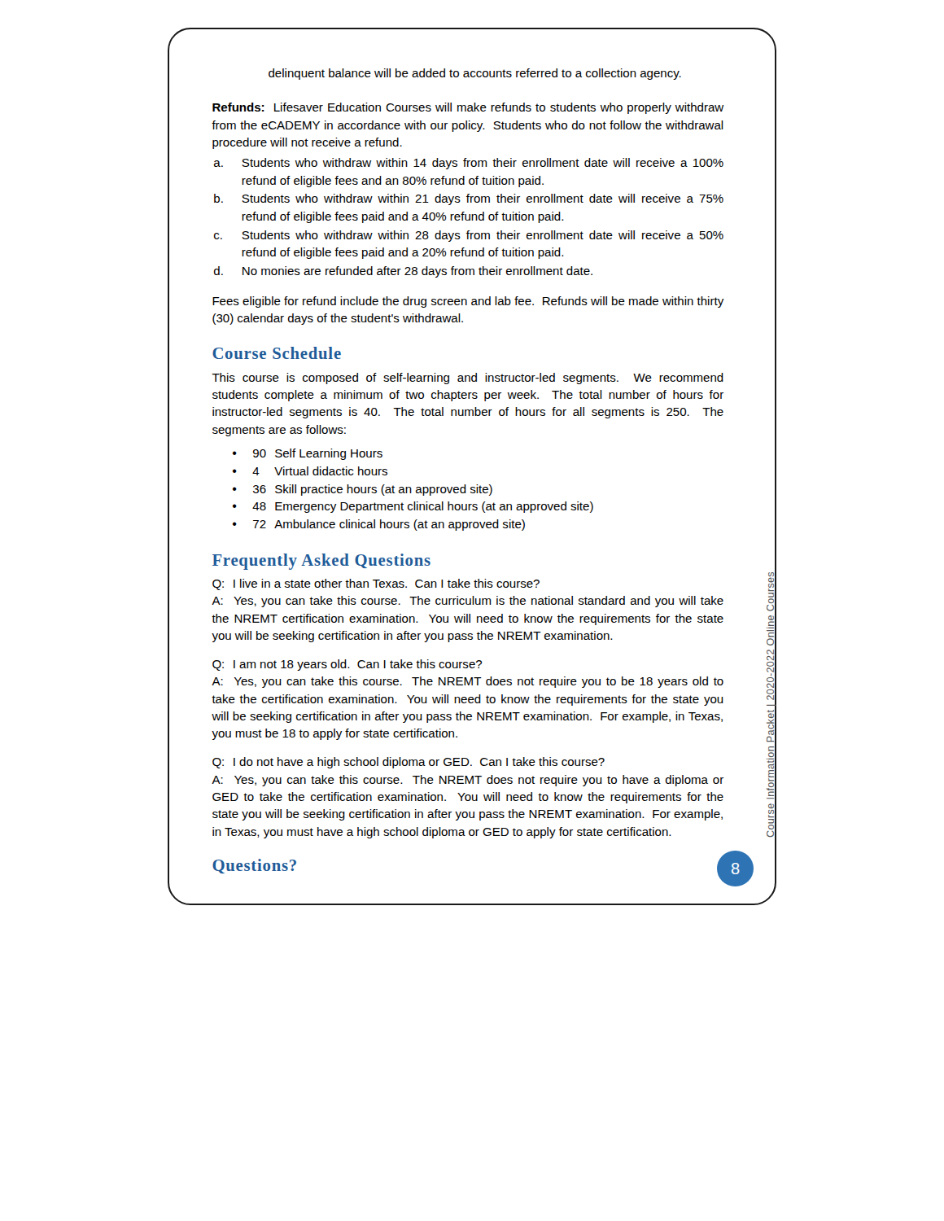delinquent balance will be added to accounts referred to a collection agency.
Refunds: Lifesaver Education Courses will make refunds to students who properly withdraw from the eCADEMY in accordance with our policy. Students who do not follow the withdrawal procedure will not receive a refund.
Students who withdraw within 14 days from their enrollment date will receive a 100% refund of eligible fees and an 80% refund of tuition paid.
Students who withdraw within 21 days from their enrollment date will receive a 75% refund of eligible fees paid and a 40% refund of tuition paid.
Students who withdraw within 28 days from their enrollment date will receive a 50% refund of eligible fees paid and a 20% refund of tuition paid.
No monies are refunded after 28 days from their enrollment date.
Fees eligible for refund include the drug screen and lab fee. Refunds will be made within thirty (30) calendar days of the student's withdrawal.
Course Schedule
This course is composed of self-learning and instructor-led segments. We recommend students complete a minimum of two chapters per week. The total number of hours for instructor-led segments is 40. The total number of hours for all segments is 250. The segments are as follows:
90 Self Learning Hours
4 Virtual didactic hours
36 Skill practice hours (at an approved site)
48 Emergency Department clinical hours (at an approved site)
72 Ambulance clinical hours (at an approved site)
Frequently Asked Questions
Q: I live in a state other than Texas. Can I take this course?
A: Yes, you can take this course. The curriculum is the national standard and you will take the NREMT certification examination. You will need to know the requirements for the state you will be seeking certification in after you pass the NREMT examination.
Q: I am not 18 years old. Can I take this course?
A: Yes, you can take this course. The NREMT does not require you to be 18 years old to take the certification examination. You will need to know the requirements for the state you will be seeking certification in after you pass the NREMT examination. For example, in Texas, you must be 18 to apply for state certification.
Q: I do not have a high school diploma or GED. Can I take this course?
A: Yes, you can take this course. The NREMT does not require you to have a diploma or GED to take the certification examination. You will need to know the requirements for the state you will be seeking certification in after you pass the NREMT examination. For example, in Texas, you must have a high school diploma or GED to apply for state certification.
Questions?
Course Information Packet | 2020-2022 Online Courses
8